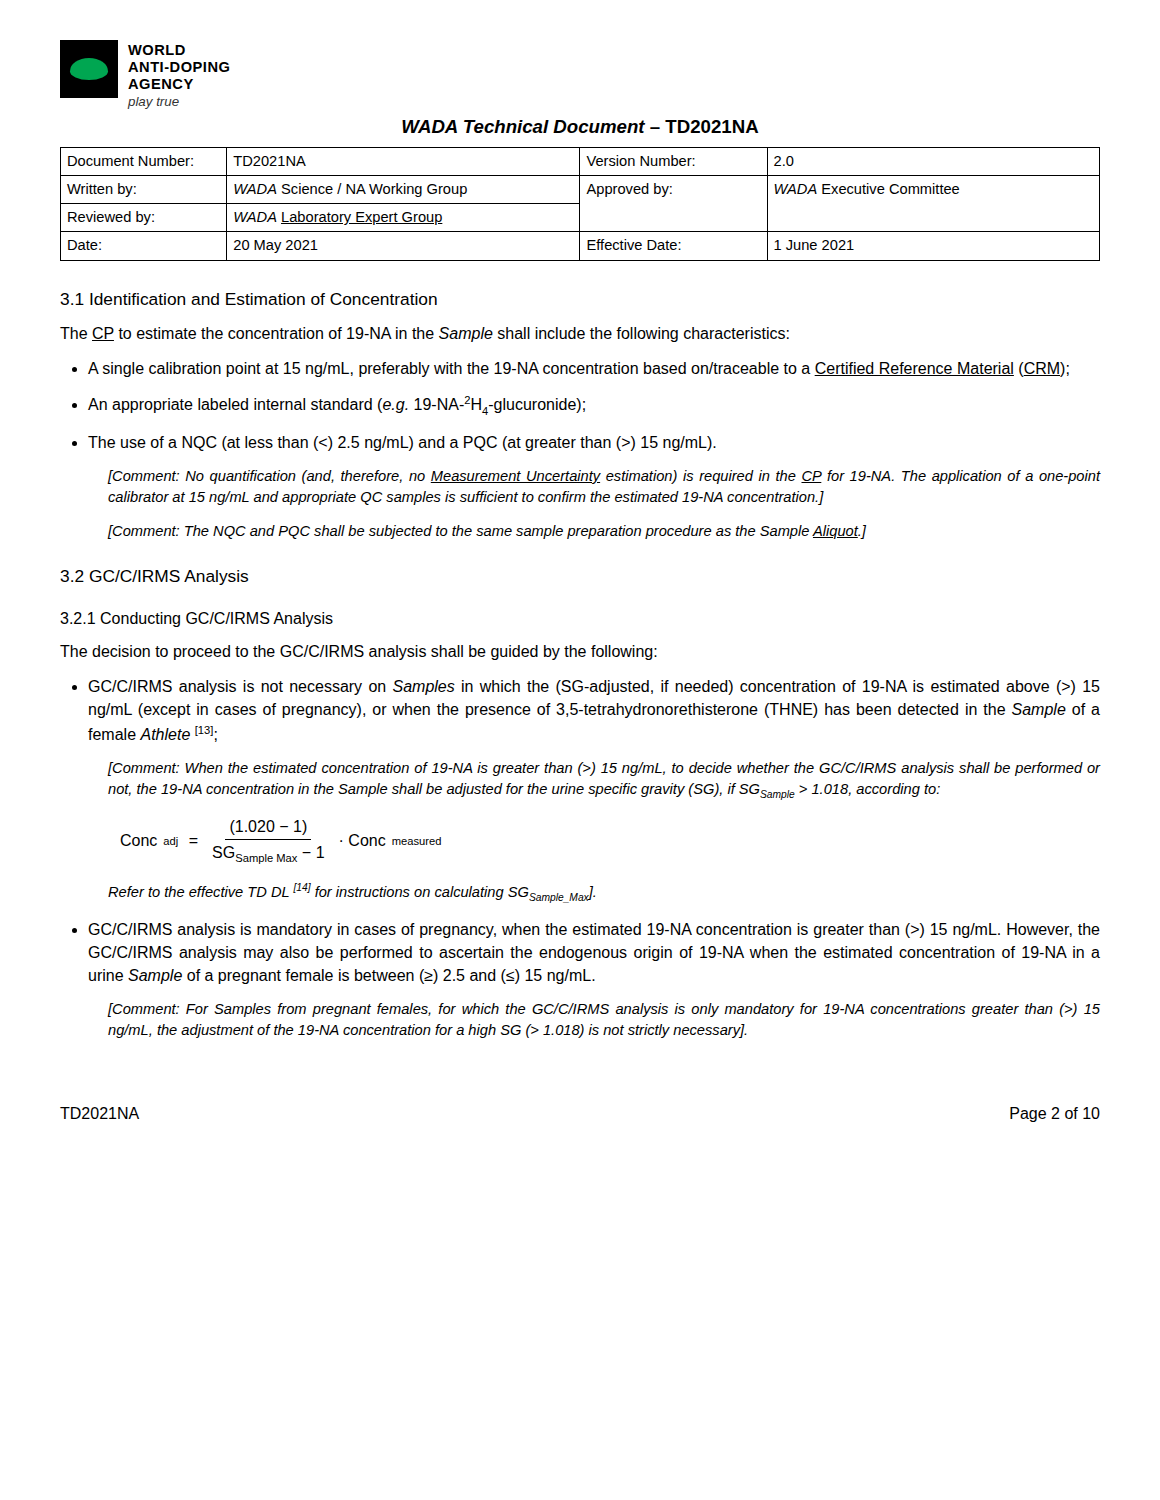WORLD
ANTI-DOPING
AGENCY
play true
WADA Technical Document – TD2021NA
| Document Number: | TD2021NA | Version Number: | 2.0 |
| Written by: | WADA Science / NA Working Group | Approved by: | WADA Executive Committee |
| Reviewed by: | WADA Laboratory Expert Group |
| Date: | 20 May 2021 | Effective Date: | 1 June 2021 |
3.1 Identification and Estimation of Concentration
The CP to estimate the concentration of 19-NA in the Sample shall include the following characteristics:
A single calibration point at 15 ng/mL, preferably with the 19-NA concentration based on/traceable to a Certified Reference Material (CRM);
An appropriate labeled internal standard (e.g. 19-NA-2H4-glucuronide);
The use of a NQC (at less than (<) 2.5 ng/mL) and a PQC (at greater than (>) 15 ng/mL).
[Comment: No quantification (and, therefore, no Measurement Uncertainty estimation) is required in the CP for 19-NA. The application of a one-point calibrator at 15 ng/mL and appropriate QC samples is sufficient to confirm the estimated 19-NA concentration.]
[Comment: The NQC and PQC shall be subjected to the same sample preparation procedure as the Sample Aliquot.]
3.2 GC/C/IRMS Analysis
3.2.1 Conducting GC/C/IRMS Analysis
The decision to proceed to the GC/C/IRMS analysis shall be guided by the following:
GC/C/IRMS analysis is not necessary on Samples in which the (SG-adjusted, if needed) concentration of 19-NA is estimated above (>) 15 ng/mL (except in cases of pregnancy), or when the presence of 3,5-tetrahydronorethisterone (THNE) has been detected in the Sample of a female Athlete [13];
[Comment: When the estimated concentration of 19-NA is greater than (>) 15 ng/mL, to decide whether the GC/C/IRMS analysis shall be performed or not, the 19-NA concentration in the Sample shall be adjusted for the urine specific gravity (SG), if SGSample > 1.018, according to:
Concadj = (1.020 − 1) SGSample Max − 1 · Concmeasured
Refer to the effective TD DL [14] for instructions on calculating SGSample_Max].
GC/C/IRMS analysis is mandatory in cases of pregnancy, when the estimated 19-NA concentration is greater than (>) 15 ng/mL. However, the GC/C/IRMS analysis may also be performed to ascertain the endogenous origin of 19-NA when the estimated concentration of 19-NA in a urine Sample of a pregnant female is between (≥) 2.5 and (≤) 15 ng/mL.
[Comment: For Samples from pregnant females, for which the GC/C/IRMS analysis is only mandatory for 19-NA concentrations greater than (>) 15 ng/mL, the adjustment of the 19-NA concentration for a high SG (> 1.018) is not strictly necessary].
TD2021NA Page 2 of 10